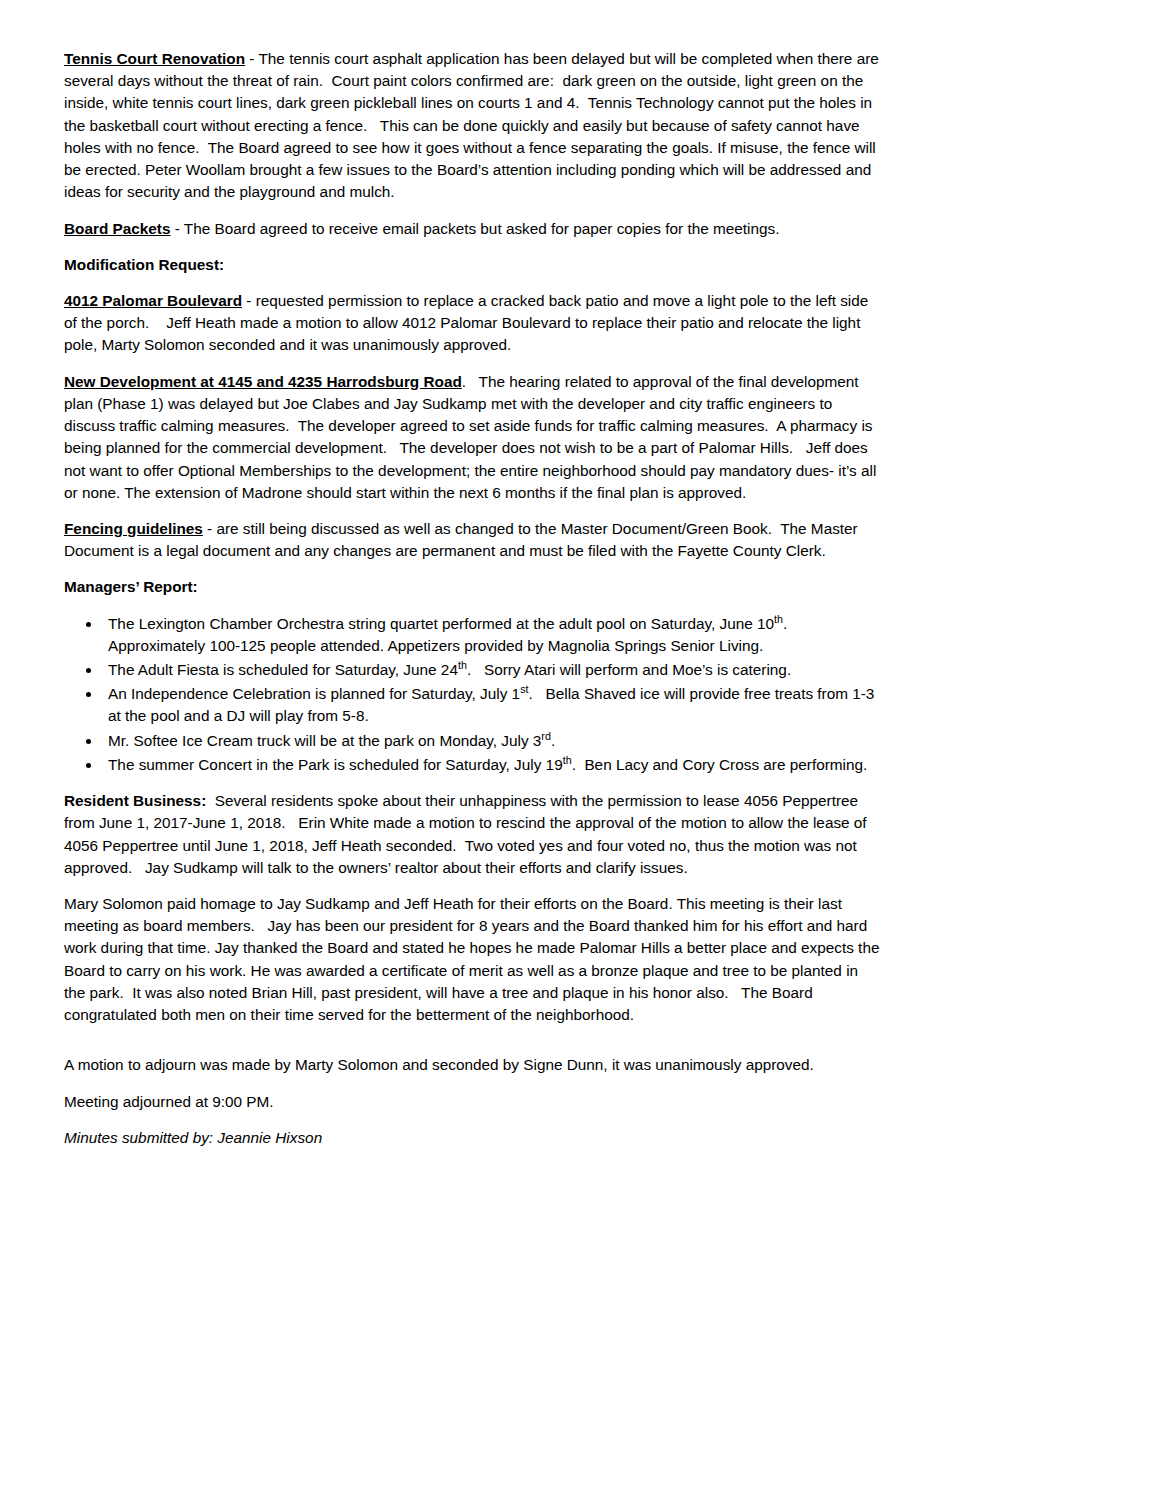Tennis Court Renovation - The tennis court asphalt application has been delayed but will be completed when there are several days without the threat of rain. Court paint colors confirmed are: dark green on the outside, light green on the inside, white tennis court lines, dark green pickleball lines on courts 1 and 4. Tennis Technology cannot put the holes in the basketball court without erecting a fence. This can be done quickly and easily but because of safety cannot have holes with no fence. The Board agreed to see how it goes without a fence separating the goals. If misuse, the fence will be erected. Peter Woollam brought a few issues to the Board’s attention including ponding which will be addressed and ideas for security and the playground and mulch.
Board Packets - The Board agreed to receive email packets but asked for paper copies for the meetings.
Modification Request:
4012 Palomar Boulevard - requested permission to replace a cracked back patio and move a light pole to the left side of the porch. Jeff Heath made a motion to allow 4012 Palomar Boulevard to replace their patio and relocate the light pole, Marty Solomon seconded and it was unanimously approved.
New Development at 4145 and 4235 Harrodsburg Road. The hearing related to approval of the final development plan (Phase 1) was delayed but Joe Clabes and Jay Sudkamp met with the developer and city traffic engineers to discuss traffic calming measures. The developer agreed to set aside funds for traffic calming measures. A pharmacy is being planned for the commercial development. The developer does not wish to be a part of Palomar Hills. Jeff does not want to offer Optional Memberships to the development; the entire neighborhood should pay mandatory dues- it’s all or none. The extension of Madrone should start within the next 6 months if the final plan is approved.
Fencing guidelines - are still being discussed as well as changed to the Master Document/Green Book. The Master Document is a legal document and any changes are permanent and must be filed with the Fayette County Clerk.
Managers’ Report:
The Lexington Chamber Orchestra string quartet performed at the adult pool on Saturday, June 10th. Approximately 100-125 people attended. Appetizers provided by Magnolia Springs Senior Living.
The Adult Fiesta is scheduled for Saturday, June 24th. Sorry Atari will perform and Moe’s is catering.
An Independence Celebration is planned for Saturday, July 1st. Bella Shaved ice will provide free treats from 1-3 at the pool and a DJ will play from 5-8.
Mr. Softee Ice Cream truck will be at the park on Monday, July 3rd.
The summer Concert in the Park is scheduled for Saturday, July 19th. Ben Lacy and Cory Cross are performing.
Resident Business: Several residents spoke about their unhappiness with the permission to lease 4056 Peppertree from June 1, 2017-June 1, 2018. Erin White made a motion to rescind the approval of the motion to allow the lease of 4056 Peppertree until June 1, 2018, Jeff Heath seconded. Two voted yes and four voted no, thus the motion was not approved. Jay Sudkamp will talk to the owners’ realtor about their efforts and clarify issues.
Mary Solomon paid homage to Jay Sudkamp and Jeff Heath for their efforts on the Board. This meeting is their last meeting as board members. Jay has been our president for 8 years and the Board thanked him for his effort and hard work during that time. Jay thanked the Board and stated he hopes he made Palomar Hills a better place and expects the Board to carry on his work. He was awarded a certificate of merit as well as a bronze plaque and tree to be planted in the park. It was also noted Brian Hill, past president, will have a tree and plaque in his honor also. The Board congratulated both men on their time served for the betterment of the neighborhood.
A motion to adjourn was made by Marty Solomon and seconded by Signe Dunn, it was unanimously approved.
Meeting adjourned at 9:00 PM.
Minutes submitted by: Jeannie Hixson